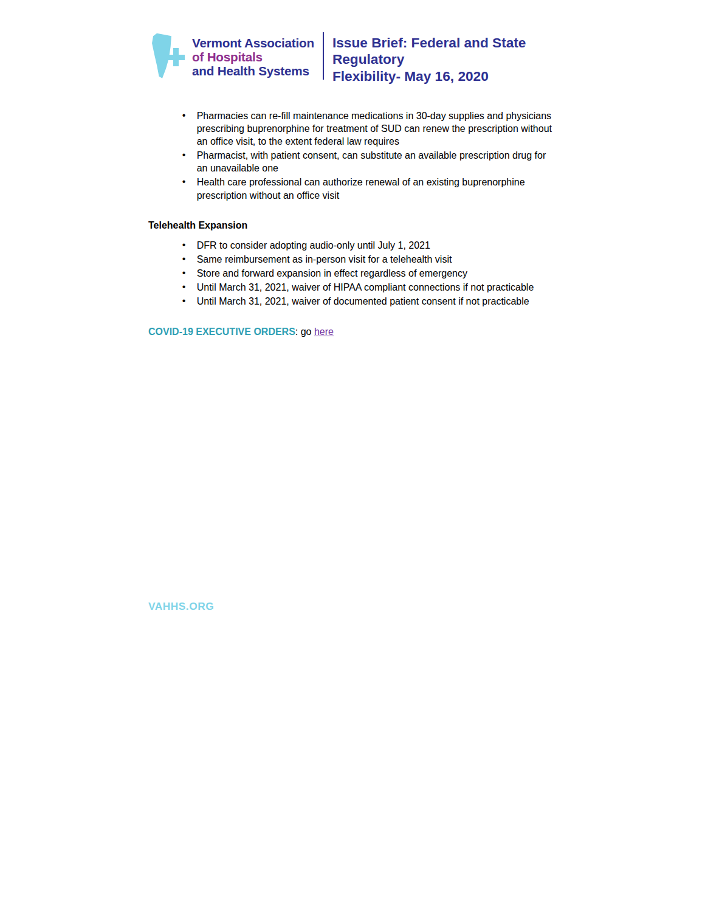Vermont Association
of Hospitals
and Health Systems
Issue Brief: Federal and State Regulatory
Flexibility- May 16, 2020
Pharmacies can re-fill maintenance medications in 30-day supplies and physicians prescribing buprenorphine for treatment of SUD can renew the prescription without an office visit, to the extent federal law requires
Pharmacist, with patient consent, can substitute an available prescription drug for an unavailable one
Health care professional can authorize renewal of an existing buprenorphine prescription without an office visit
Telehealth Expansion
DFR to consider adopting audio-only until July 1, 2021
Same reimbursement as in-person visit for a telehealth visit
Store and forward expansion in effect regardless of emergency
Until March 31, 2021, waiver of HIPAA compliant connections if not practicable
Until March 31, 2021, waiver of documented patient consent if not practicable
COVID-19 EXECUTIVE ORDERS: go here
VAHHS.ORG